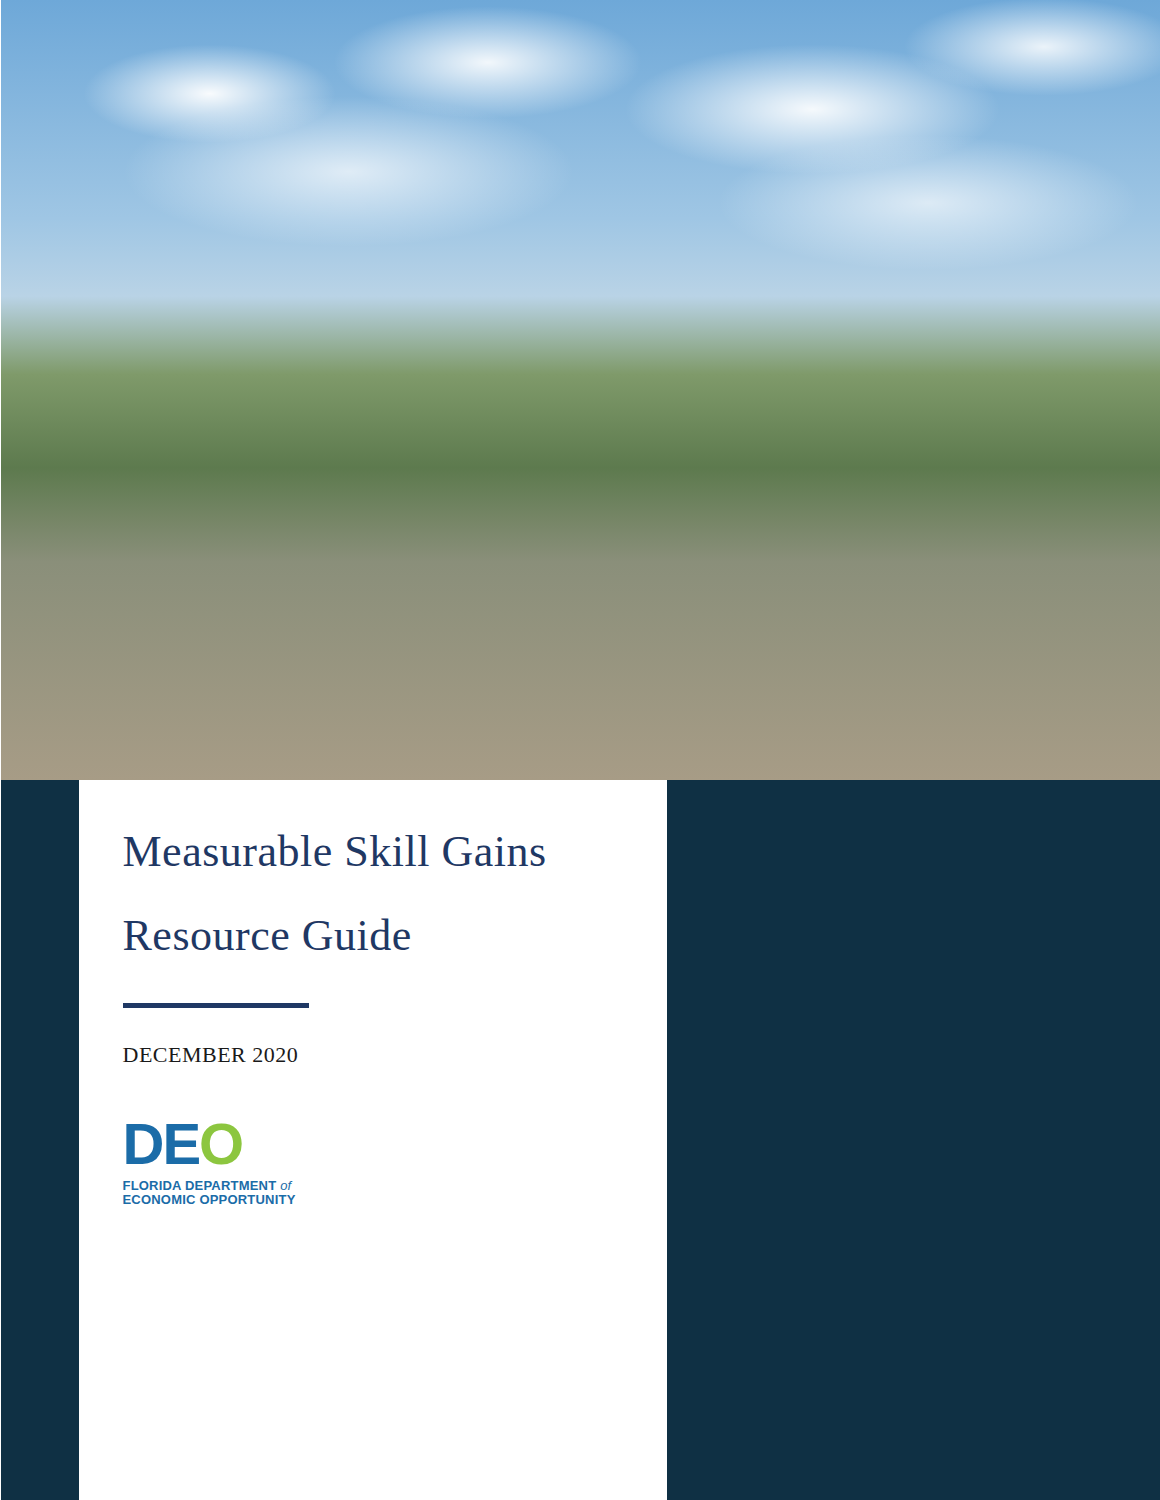Measurable Skill Gains Resource Guide
DECEMBER 2020
DEO
FLORIDA DEPARTMENT of
ECONOMIC OPPORTUNITY